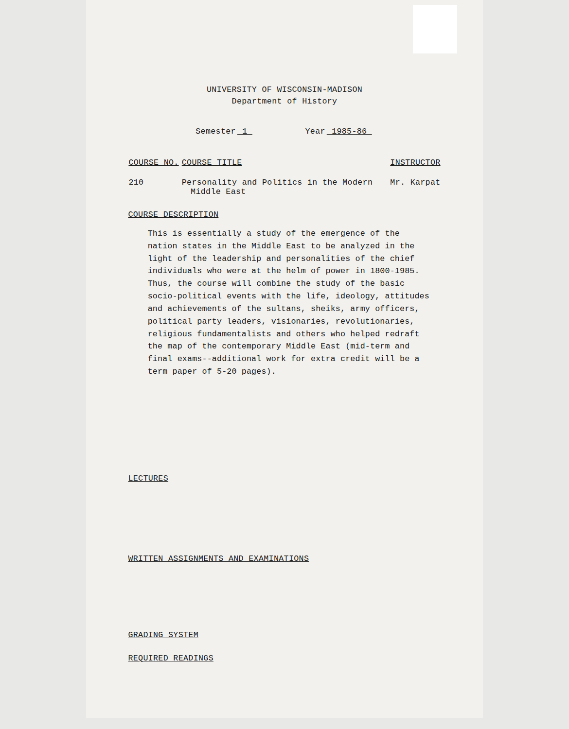UNIVERSITY OF WISCONSIN-MADISON
Department of History
Semester 1 Year 1985-86
| COURSE NO. | COURSE TITLE | INSTRUCTOR |
| --- | --- | --- |
| 210 | Personality and Politics in the Modern Middle East | Mr. Karpat |
COURSE DESCRIPTION
This is essentially a study of the emergence of the nation states in the Middle East to be analyzed in the light of the leadership and personalities of the chief individuals who were at the helm of power in 1800-1985. Thus, the course will combine the study of the basic socio-political events with the life, ideology, attitudes and achievements of the sultans, sheiks, army officers, political party leaders, visionaries, revolutionaries, religious fundamentalists and others who helped redraft the map of the contemporary Middle East (mid-term and final exams--additional work for extra credit will be a term paper of 5-20 pages).
LECTURES
WRITTEN ASSIGNMENTS AND EXAMINATIONS
GRADING SYSTEM
REQUIRED READINGS